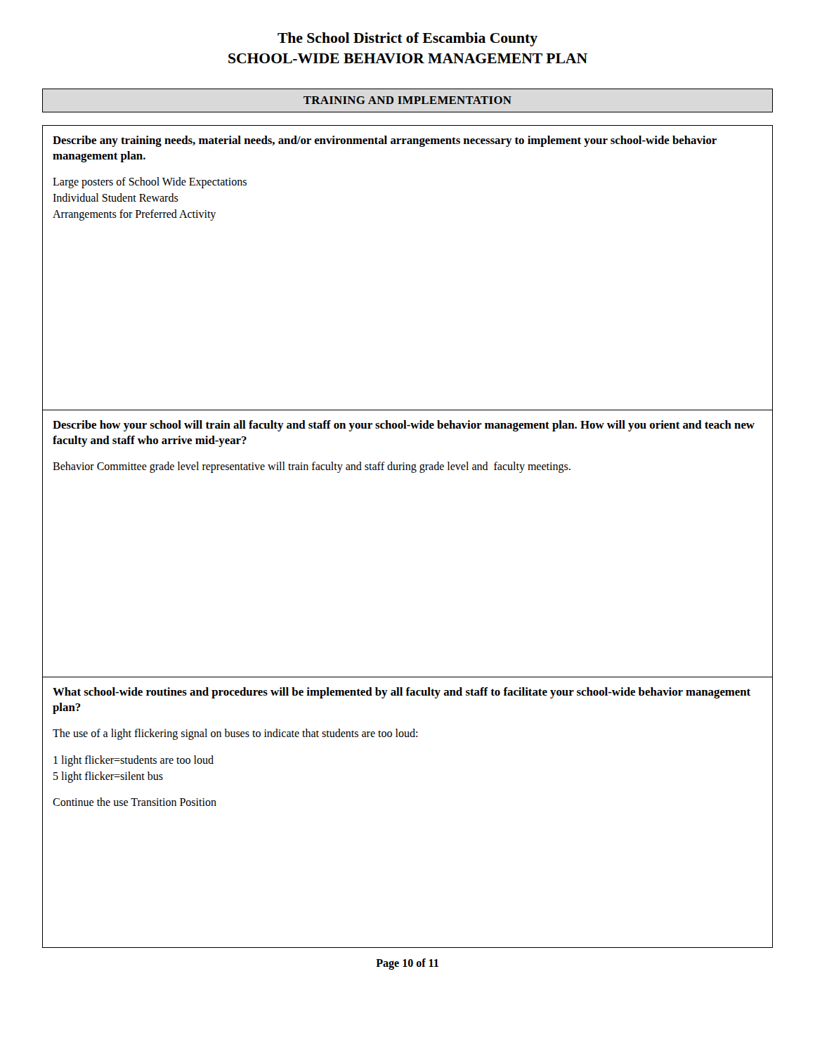The School District of Escambia County
SCHOOL-WIDE BEHAVIOR MANAGEMENT PLAN
TRAINING AND IMPLEMENTATION
Describe any training needs, material needs, and/or environmental arrangements necessary to implement your school-wide behavior management plan.
Large posters of School Wide Expectations
Individual Student Rewards
Arrangements for Preferred Activity
Describe how your school will train all faculty and staff on your school-wide behavior management plan. How will you orient and teach new faculty and staff who arrive mid-year?
Behavior Committee grade level representative will train faculty and staff during grade level and faculty meetings.
What school-wide routines and procedures will be implemented by all faculty and staff to facilitate your school-wide behavior management plan?
The use of a light flickering signal on buses to indicate that students are too loud:
1 light flicker=students are too loud
5 light flicker=silent bus
Continue the use Transition Position
Page 10 of 11